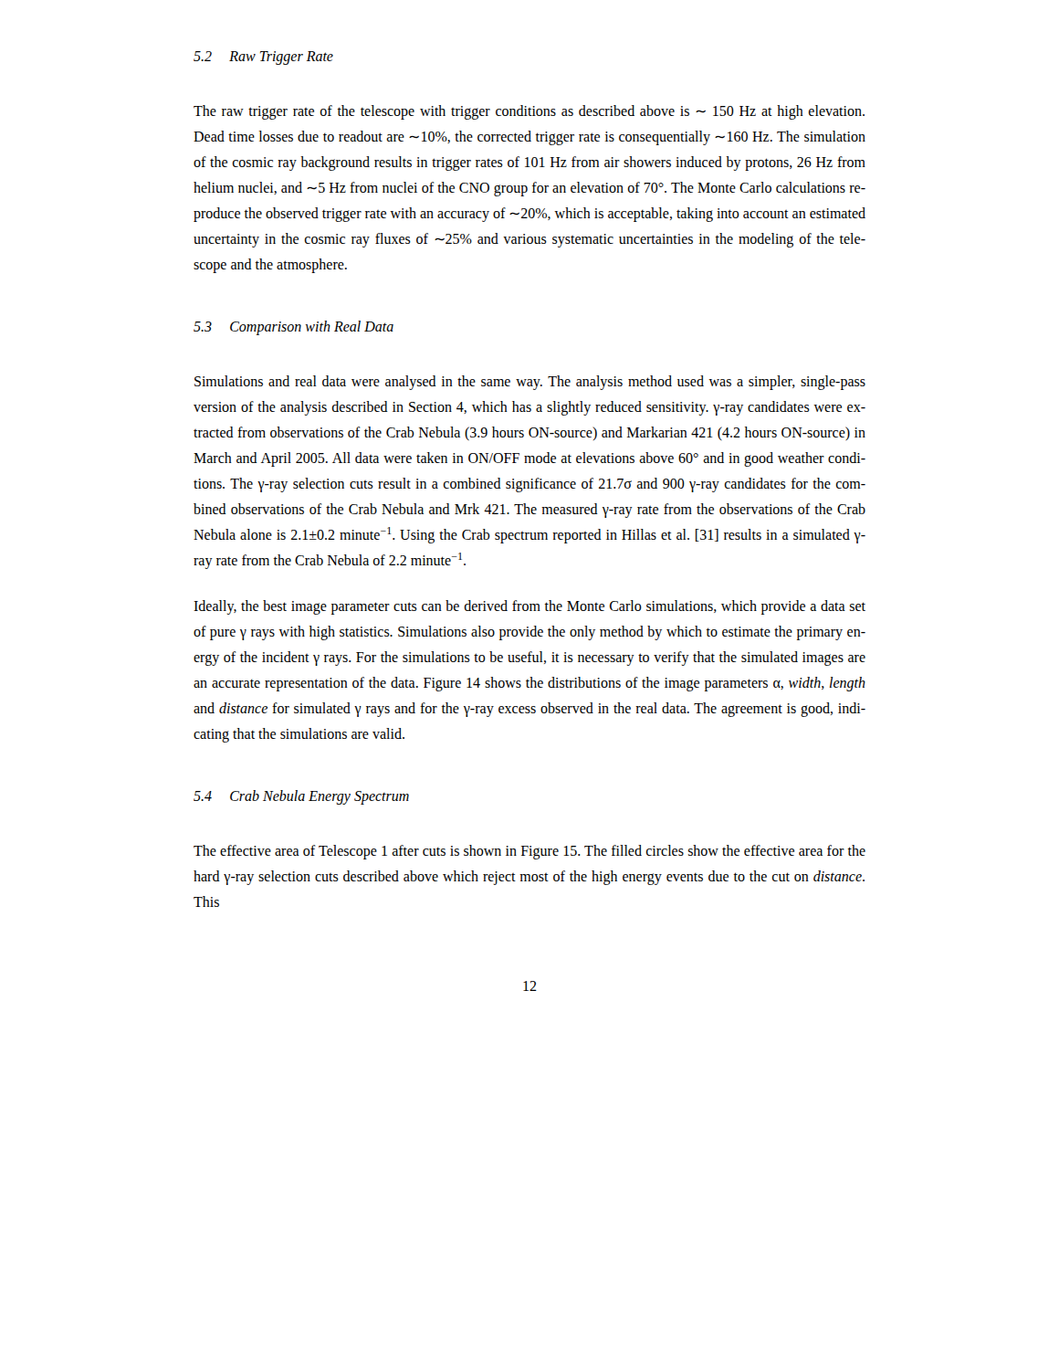5.2 Raw Trigger Rate
The raw trigger rate of the telescope with trigger conditions as described above is ∼ 150 Hz at high elevation. Dead time losses due to readout are ∼10%, the corrected trigger rate is consequentially ∼160 Hz. The simulation of the cosmic ray background results in trigger rates of 101 Hz from air showers induced by protons, 26 Hz from helium nuclei, and ∼5 Hz from nuclei of the CNO group for an elevation of 70°. The Monte Carlo calculations reproduce the observed trigger rate with an accuracy of ∼20%, which is acceptable, taking into account an estimated uncertainty in the cosmic ray fluxes of ∼25% and various systematic uncertainties in the modeling of the telescope and the atmosphere.
5.3 Comparison with Real Data
Simulations and real data were analysed in the same way. The analysis method used was a simpler, single-pass version of the analysis described in Section 4, which has a slightly reduced sensitivity. γ-ray candidates were extracted from observations of the Crab Nebula (3.9 hours ON-source) and Markarian 421 (4.2 hours ON-source) in March and April 2005. All data were taken in ON/OFF mode at elevations above 60° and in good weather conditions. The γ-ray selection cuts result in a combined significance of 21.7σ and 900 γ-ray candidates for the combined observations of the Crab Nebula and Mrk 421. The measured γ-ray rate from the observations of the Crab Nebula alone is 2.1±0.2 minute−1. Using the Crab spectrum reported in Hillas et al. [31] results in a simulated γ-ray rate from the Crab Nebula of 2.2 minute−1.
Ideally, the best image parameter cuts can be derived from the Monte Carlo simulations, which provide a data set of pure γ rays with high statistics. Simulations also provide the only method by which to estimate the primary energy of the incident γ rays. For the simulations to be useful, it is necessary to verify that the simulated images are an accurate representation of the data. Figure 14 shows the distributions of the image parameters α, width, length and distance for simulated γ rays and for the γ-ray excess observed in the real data. The agreement is good, indicating that the simulations are valid.
5.4 Crab Nebula Energy Spectrum
The effective area of Telescope 1 after cuts is shown in Figure 15. The filled circles show the effective area for the hard γ-ray selection cuts described above which reject most of the high energy events due to the cut on distance. This
12